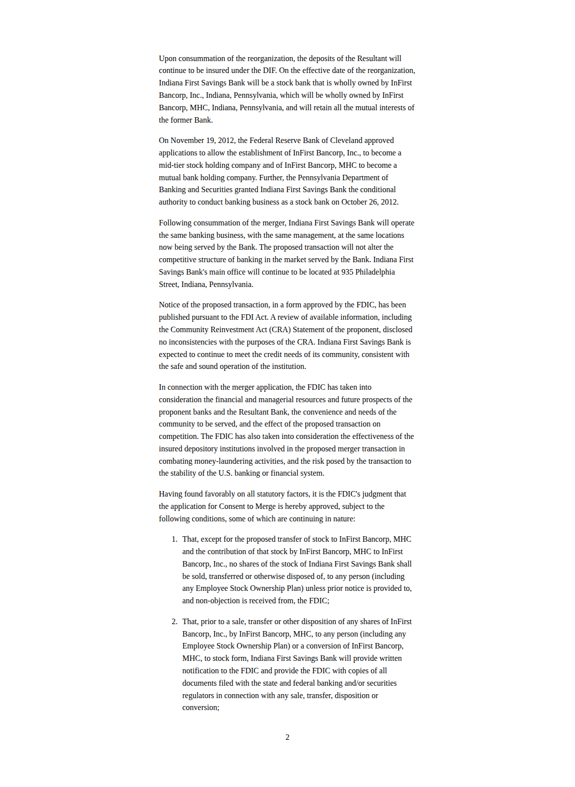Upon consummation of the reorganization, the deposits of the Resultant will continue to be insured under the DIF. On the effective date of the reorganization, Indiana First Savings Bank will be a stock bank that is wholly owned by InFirst Bancorp, Inc., Indiana, Pennsylvania, which will be wholly owned by InFirst Bancorp, MHC, Indiana, Pennsylvania, and will retain all the mutual interests of the former Bank.
On November 19, 2012, the Federal Reserve Bank of Cleveland approved applications to allow the establishment of InFirst Bancorp, Inc., to become a mid-tier stock holding company and of InFirst Bancorp, MHC to become a mutual bank holding company. Further, the Pennsylvania Department of Banking and Securities granted Indiana First Savings Bank the conditional authority to conduct banking business as a stock bank on October 26, 2012.
Following consummation of the merger, Indiana First Savings Bank will operate the same banking business, with the same management, at the same locations now being served by the Bank. The proposed transaction will not alter the competitive structure of banking in the market served by the Bank. Indiana First Savings Bank's main office will continue to be located at 935 Philadelphia Street, Indiana, Pennsylvania.
Notice of the proposed transaction, in a form approved by the FDIC, has been published pursuant to the FDI Act. A review of available information, including the Community Reinvestment Act (CRA) Statement of the proponent, disclosed no inconsistencies with the purposes of the CRA. Indiana First Savings Bank is expected to continue to meet the credit needs of its community, consistent with the safe and sound operation of the institution.
In connection with the merger application, the FDIC has taken into consideration the financial and managerial resources and future prospects of the proponent banks and the Resultant Bank, the convenience and needs of the community to be served, and the effect of the proposed transaction on competition. The FDIC has also taken into consideration the effectiveness of the insured depository institutions involved in the proposed merger transaction in combating money-laundering activities, and the risk posed by the transaction to the stability of the U.S. banking or financial system.
Having found favorably on all statutory factors, it is the FDIC's judgment that the application for Consent to Merge is hereby approved, subject to the following conditions, some of which are continuing in nature:
That, except for the proposed transfer of stock to InFirst Bancorp, MHC and the contribution of that stock by InFirst Bancorp, MHC to InFirst Bancorp, Inc., no shares of the stock of Indiana First Savings Bank shall be sold, transferred or otherwise disposed of, to any person (including any Employee Stock Ownership Plan) unless prior notice is provided to, and non-objection is received from, the FDIC;
That, prior to a sale, transfer or other disposition of any shares of InFirst Bancorp, Inc., by InFirst Bancorp, MHC, to any person (including any Employee Stock Ownership Plan) or a conversion of InFirst Bancorp, MHC, to stock form, Indiana First Savings Bank will provide written notification to the FDIC and provide the FDIC with copies of all documents filed with the state and federal banking and/or securities regulators in connection with any sale, transfer, disposition or conversion;
2